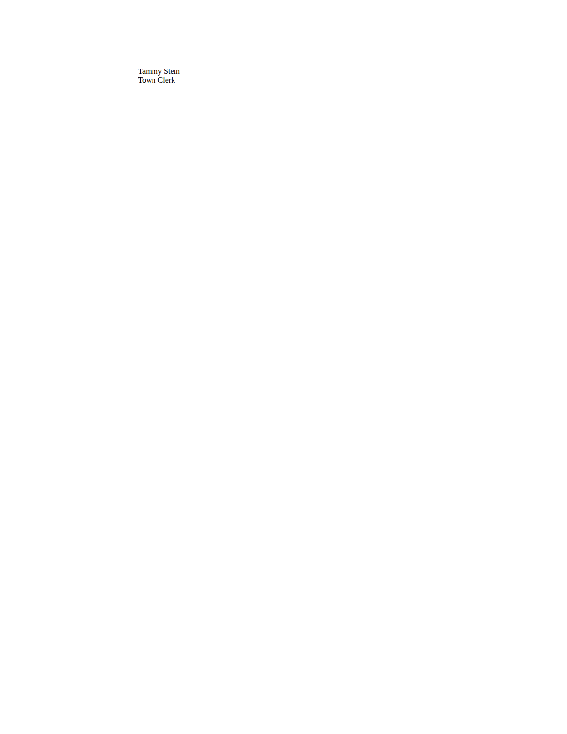Tammy Stein
Town Clerk